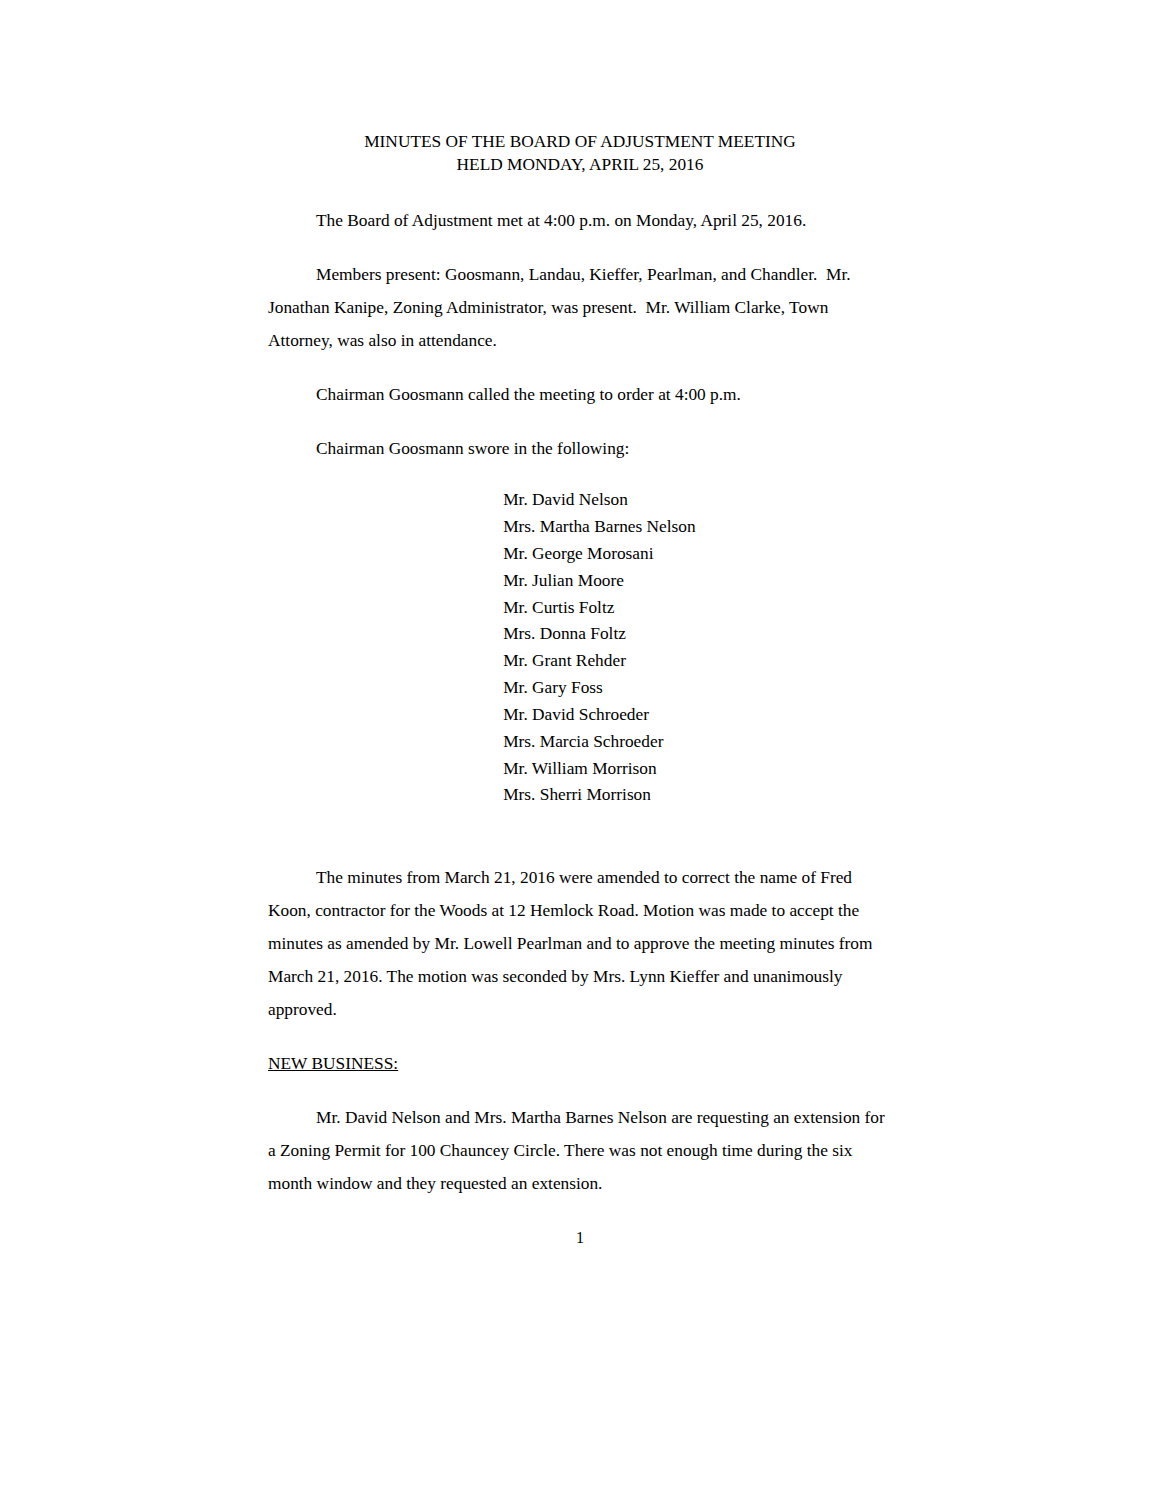MINUTES OF THE BOARD OF ADJUSTMENT MEETING
HELD MONDAY, APRIL 25, 2016
The Board of Adjustment met at 4:00 p.m. on Monday, April 25, 2016.
Members present: Goosmann, Landau, Kieffer, Pearlman, and Chandler. Mr. Jonathan Kanipe, Zoning Administrator, was present. Mr. William Clarke, Town Attorney, was also in attendance.
Chairman Goosmann called the meeting to order at 4:00 p.m.
Chairman Goosmann swore in the following:
Mr. David Nelson
Mrs. Martha Barnes Nelson
Mr. George Morosani
Mr. Julian Moore
Mr. Curtis Foltz
Mrs. Donna Foltz
Mr. Grant Rehder
Mr. Gary Foss
Mr. David Schroeder
Mrs. Marcia Schroeder
Mr. William Morrison
Mrs. Sherri Morrison
The minutes from March 21, 2016 were amended to correct the name of Fred Koon, contractor for the Woods at 12 Hemlock Road. Motion was made to accept the minutes as amended by Mr. Lowell Pearlman and to approve the meeting minutes from March 21, 2016. The motion was seconded by Mrs. Lynn Kieffer and unanimously approved.
NEW BUSINESS:
Mr. David Nelson and Mrs. Martha Barnes Nelson are requesting an extension for a Zoning Permit for 100 Chauncey Circle. There was not enough time during the six month window and they requested an extension.
1